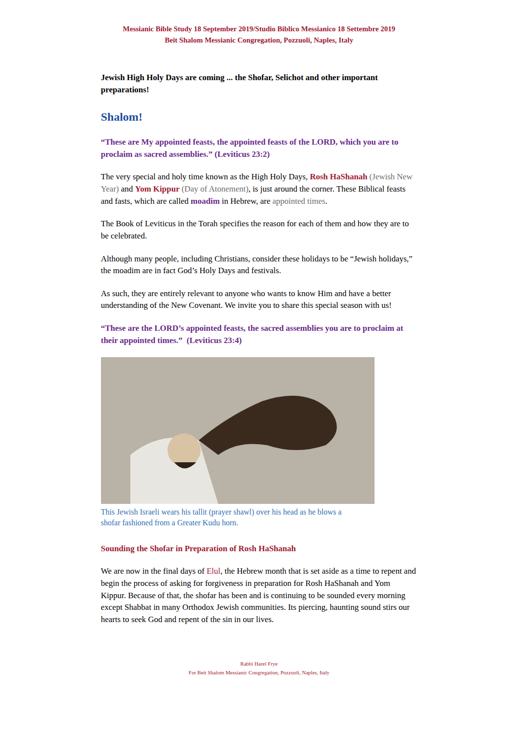Messianic Bible Study 18 September 2019/Studio Biblico Messianico 18 Settembre 2019
Beit Shalom Messianic Congregation, Pozzuoli, Naples, Italy
Jewish High Holy Days are coming ... the Shofar, Selichot and other important preparations!
Shalom!
“These are My appointed feasts, the appointed feasts of the LORD, which you are to proclaim as sacred assemblies.” (Leviticus 23:2)
The very special and holy time known as the High Holy Days, Rosh HaShanah (Jewish New Year) and Yom Kippur (Day of Atonement), is just around the corner. These Biblical feasts and fasts, which are called moadim in Hebrew, are appointed times.
The Book of Leviticus in the Torah specifies the reason for each of them and how they are to be celebrated.
Although many people, including Christians, consider these holidays to be “Jewish holidays,” the moadim are in fact God’s Holy Days and festivals.
As such, they are entirely relevant to anyone who wants to know Him and have a better understanding of the New Covenant. We invite you to share this special season with us!
“These are the LORD’s appointed feasts, the sacred assemblies you are to proclaim at their appointed times.” (Leviticus 23:4)
This Jewish Israeli wears his tallit (prayer shawl) over his head as he blows a
shofar fashioned from a Greater Kudu horn.
Sounding the Shofar in Preparation of Rosh HaShanah
We are now in the final days of Elul, the Hebrew month that is set aside as a time to repent and begin the process of asking for forgiveness in preparation for Rosh HaShanah and Yom Kippur. Because of that, the shofar has been and is continuing to be sounded every morning except Shabbat in many Orthodox Jewish communities. Its piercing, haunting sound stirs our hearts to seek God and repent of the sin in our lives.
Rabbi Harel Frye
For Beit Shalom Messianic Congregation, Pozzuoli, Naples, Italy